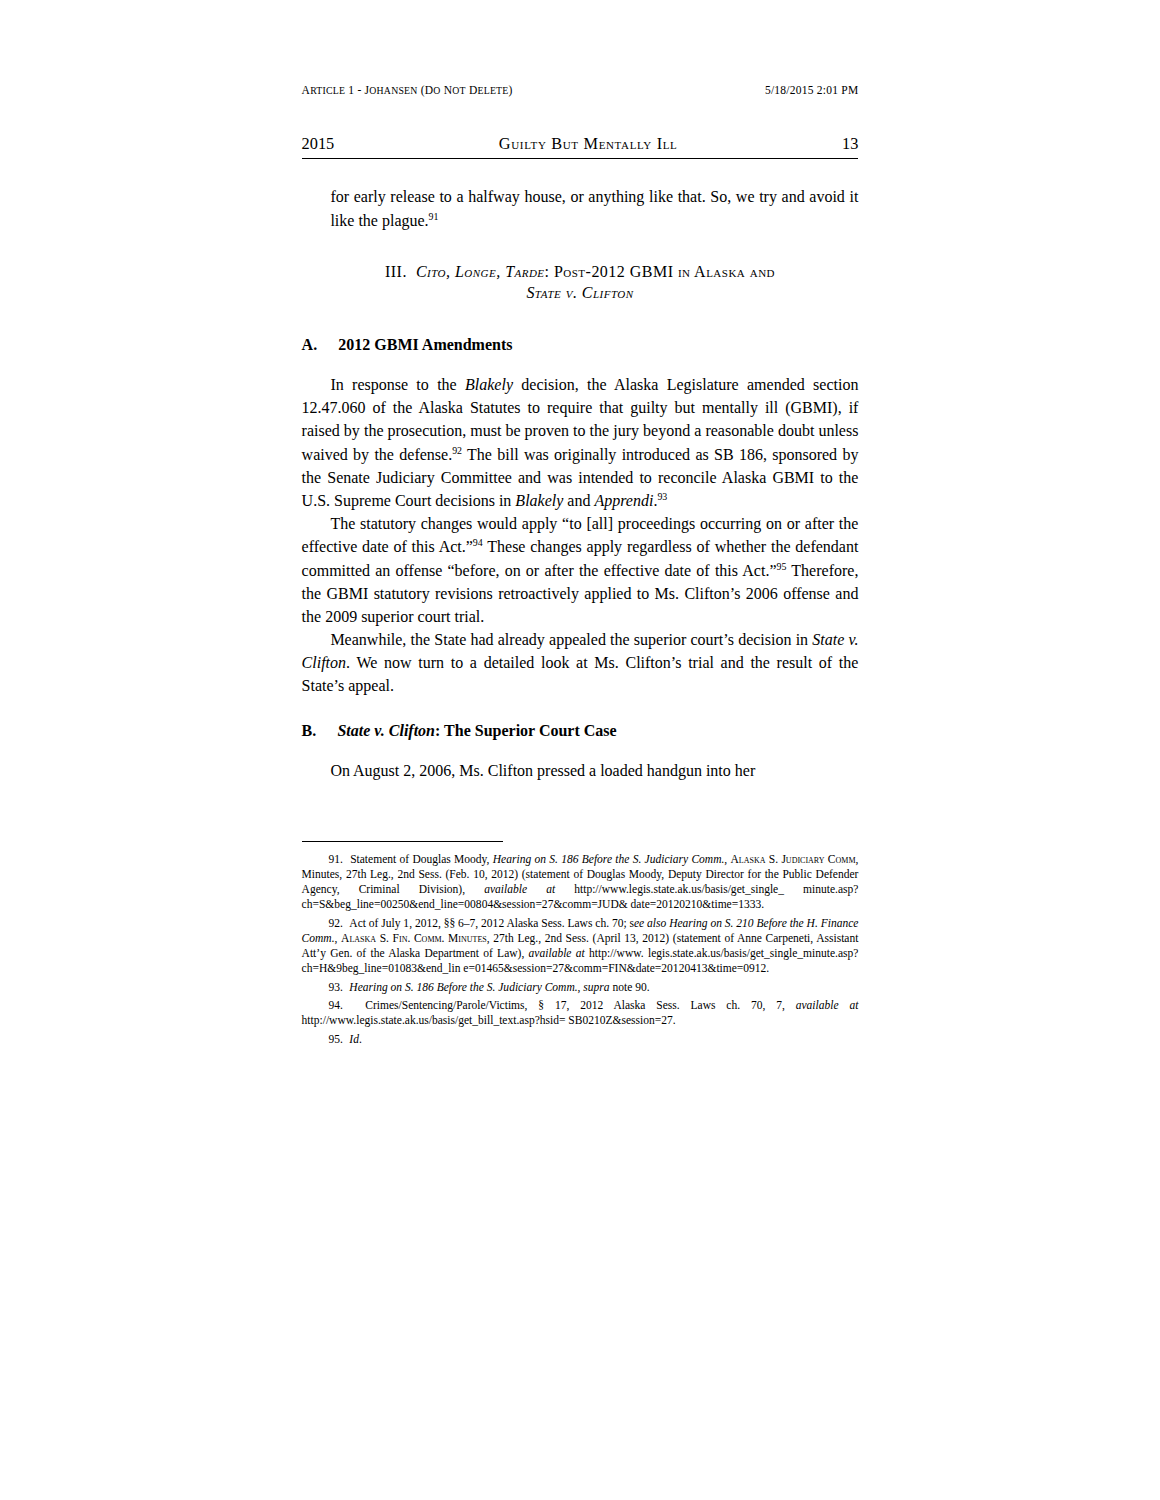ARTICLE 1 - JOHANSEN (DO NOT DELETE) 5/18/2015 2:01 PM
2015 Guilty But Mentally Ill 13
for early release to a halfway house, or anything like that. So, we try and avoid it like the plague.91
III. Cito, Longe, Tarde: Post-2012 GBMI in Alaska and
State v. Clifton
A. 2012 GBMI Amendments
In response to the Blakely decision, the Alaska Legislature amended section 12.47.060 of the Alaska Statutes to require that guilty but mentally ill (GBMI), if raised by the prosecution, must be proven to the jury beyond a reasonable doubt unless waived by the defense.92 The bill was originally introduced as SB 186, sponsored by the Senate Judiciary Committee and was intended to reconcile Alaska GBMI to the U.S. Supreme Court decisions in Blakely and Apprendi.93
The statutory changes would apply “to [all] proceedings occurring on or after the effective date of this Act.”94 These changes apply regardless of whether the defendant committed an offense “before, on or after the effective date of this Act.”95 Therefore, the GBMI statutory revisions retroactively applied to Ms. Clifton’s 2006 offense and the 2009 superior court trial.
Meanwhile, the State had already appealed the superior court’s decision in State v. Clifton. We now turn to a detailed look at Ms. Clifton’s trial and the result of the State’s appeal.
B. State v. Clifton: The Superior Court Case
On August 2, 2006, Ms. Clifton pressed a loaded handgun into her
91. Statement of Douglas Moody, Hearing on S. 186 Before the S. Judiciary Comm., Alaska S. Judiciary Comm, Minutes, 27th Leg., 2nd Sess. (Feb. 10, 2012) (statement of Douglas Moody, Deputy Director for the Public Defender Agency, Criminal Division), available at http://www.legis.state.ak.us/basis/get_single_ minute.asp?ch=S&beg_line=00250&end_line=00804&session=27&comm=JUD& date=20120210&time=1333.
92. Act of July 1, 2012, §§ 6–7, 2012 Alaska Sess. Laws ch. 70; see also Hearing on S. 210 Before the H. Finance Comm., Alaska S. Fin. Comm. Minutes, 27th Leg., 2nd Sess. (April 13, 2012) (statement of Anne Carpeneti, Assistant Att’y Gen. of the Alaska Department of Law), available at http://www. legis.state.ak.us/basis/get_single_minute.asp?ch=H&9beg_line=01083&end_lin e=01465&session=27&comm=FIN&date=20120413&time=0912.
93. Hearing on S. 186 Before the S. Judiciary Comm., supra note 90.
94. Crimes/Sentencing/Parole/Victims, § 17, 2012 Alaska Sess. Laws ch. 70, 7, available at http://www.legis.state.ak.us/basis/get_bill_text.asp?hsid= SB0210Z&session=27.
95. Id.